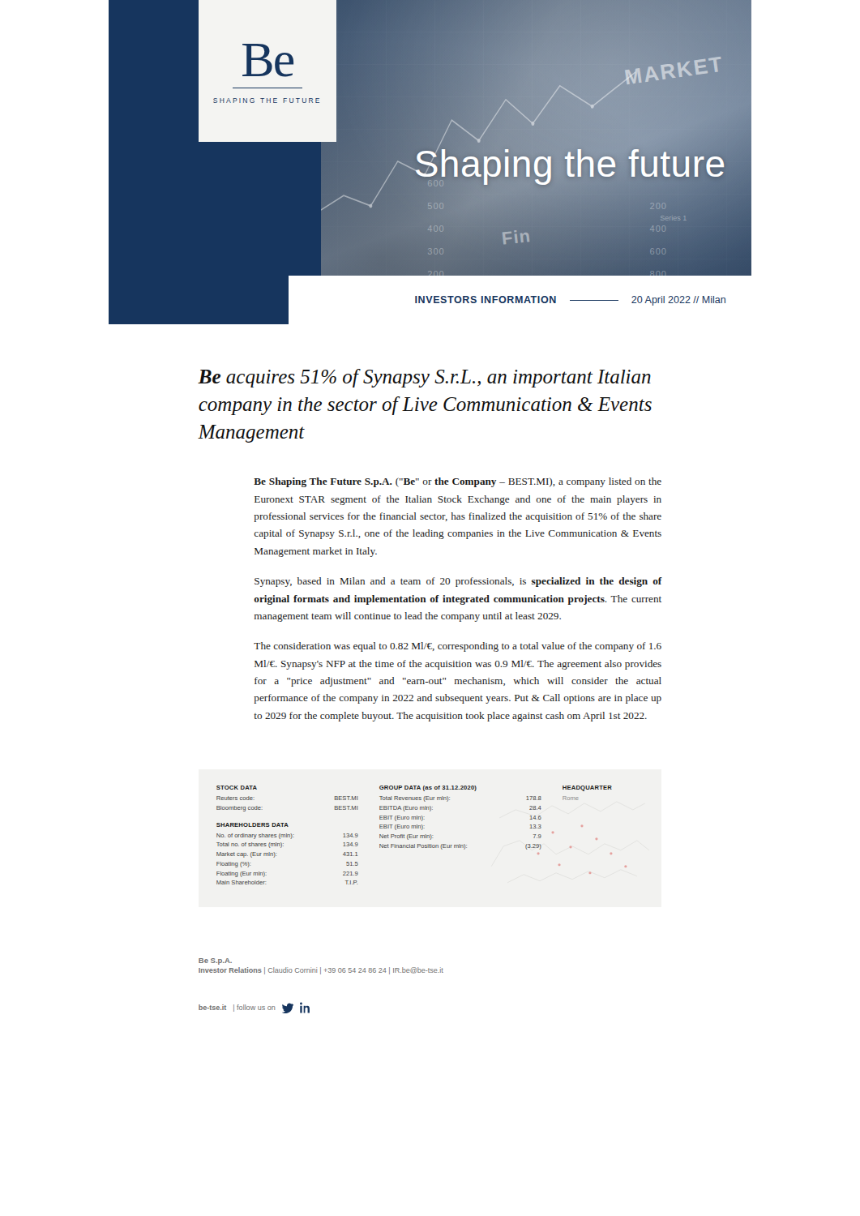MARKET
Fin
Series 1
600
500
400
300
200
200
400
600
800
Be
Shaping the future
Shaping the future
INVESTORS INFORMATION 20 April 2022 // Milan
Be acquires 51% of Synapsy S.r.L., an important Italian company in the sector of Live Communication & Events Management
Be Shaping The Future S.p.A. ("Be" or the Company – BEST.MI), a company listed on the Euronext STAR segment of the Italian Stock Exchange and one of the main players in professional services for the financial sector, has finalized the acquisition of 51% of the share capital of Synapsy S.r.l., one of the leading companies in the Live Communication & Events Management market in Italy.
Synapsy, based in Milan and a team of 20 professionals, is specialized in the design of original formats and implementation of integrated communication projects. The current management team will continue to lead the company until at least 2029.
The consideration was equal to 0.82 Ml/€, corresponding to a total value of the company of 1.6 Ml/€. Synapsy's NFP at the time of the acquisition was 0.9 Ml/€. The agreement also provides for a "price adjustment" and "earn-out" mechanism, which will consider the actual performance of the company in 2022 and subsequent years. Put & Call options are in place up to 2029 for the complete buyout. The acquisition took place against cash om April 1st 2022.
STOCK DATA
Reuters code: BEST.MI
Bloomberg code: BEST.MI
SHAREHOLDERS DATA
No. of ordinary shares (mln): 134.9
Total no. of shares (mln): 134.9
Market cap. (Eur mln): 431.1
Floating (%): 51.5
Floating (Eur mln): 221.9
Main Shareholder: T.I.P.
GROUP DATA (as of 31.12.2020)
Total Revenues (Eur mln): 178.8
EBITDA (Euro mln): 28.4
EBIT (Euro mln): 14.6
EBIT (Euro mln): 13.3
Net Profit (Eur mln): 7.9
Net Financial Position (Eur mln):(3.29)
HEADQUARTER
Rome
MAIN OFFICES
Milan
London
Munich
Frankfurt
Madrid
Wien
Varsaw
Bucharest
Kyiv
Zurich
Be S.p.A.
Investor Relations | Claudio Cornini | +39 06 54 24 86 24 | IR.be@be-tse.it
be-tse.it | follow us on